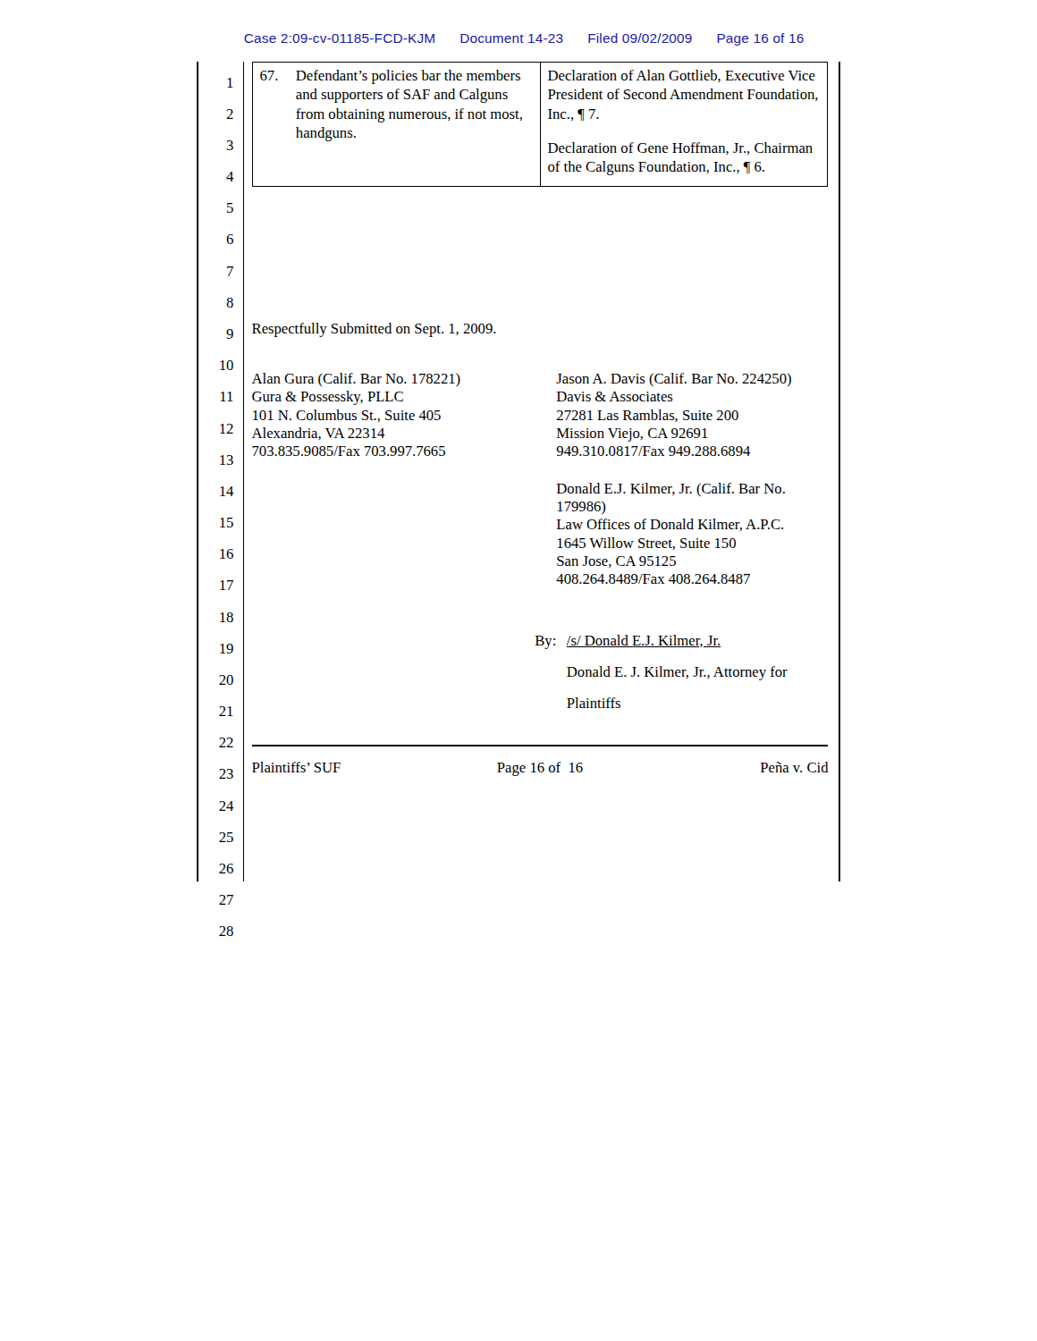Case 2:09-cv-01185-FCD-KJM Document 14-23 Filed 09/02/2009 Page 16 of 16
1
2
3
4
5
6
7
8
9
10
11
12
13
14
15
16
17
18
19
20
21
22
23
24
25
26
27
28
| 67. Defendant’s policies bar the members and supporters of SAF and Calguns from obtaining numerous, if not most, handguns. | Declaration of Alan Gottlieb, Executive Vice President of Second Amendment Foundation, Inc., ¶ 7. Declaration of Gene Hoffman, Jr., Chairman of the Calguns Foundation, Inc., ¶ 6. |
Respectfully Submitted on Sept. 1, 2009.
| Alan Gura (Calif. Bar No. 178221) Gura & Possessky, PLLC 101 N. Columbus St., Suite 405 Alexandria, VA 22314 703.835.9085/Fax 703.997.7665 | Jason A. Davis (Calif. Bar No. 224250) Davis & Associates 27281 Las Ramblas, Suite 200 Mission Viejo, CA 92691 949.310.0817/Fax 949.288.6894 Donald E.J. Kilmer, Jr. (Calif. Bar No. 179986) Law Offices of Donald Kilmer, A.P.C. 1645 Willow Street, Suite 150 San Jose, CA 95125 408.264.8489/Fax 408.264.8487 |
| By: | /s/ Donald E.J. Kilmer, Jr. Donald E. J. Kilmer, Jr., Attorney for Plaintiffs |
| Plaintiffs’ SUF | Page 16 of 16 | Peña v. Cid |